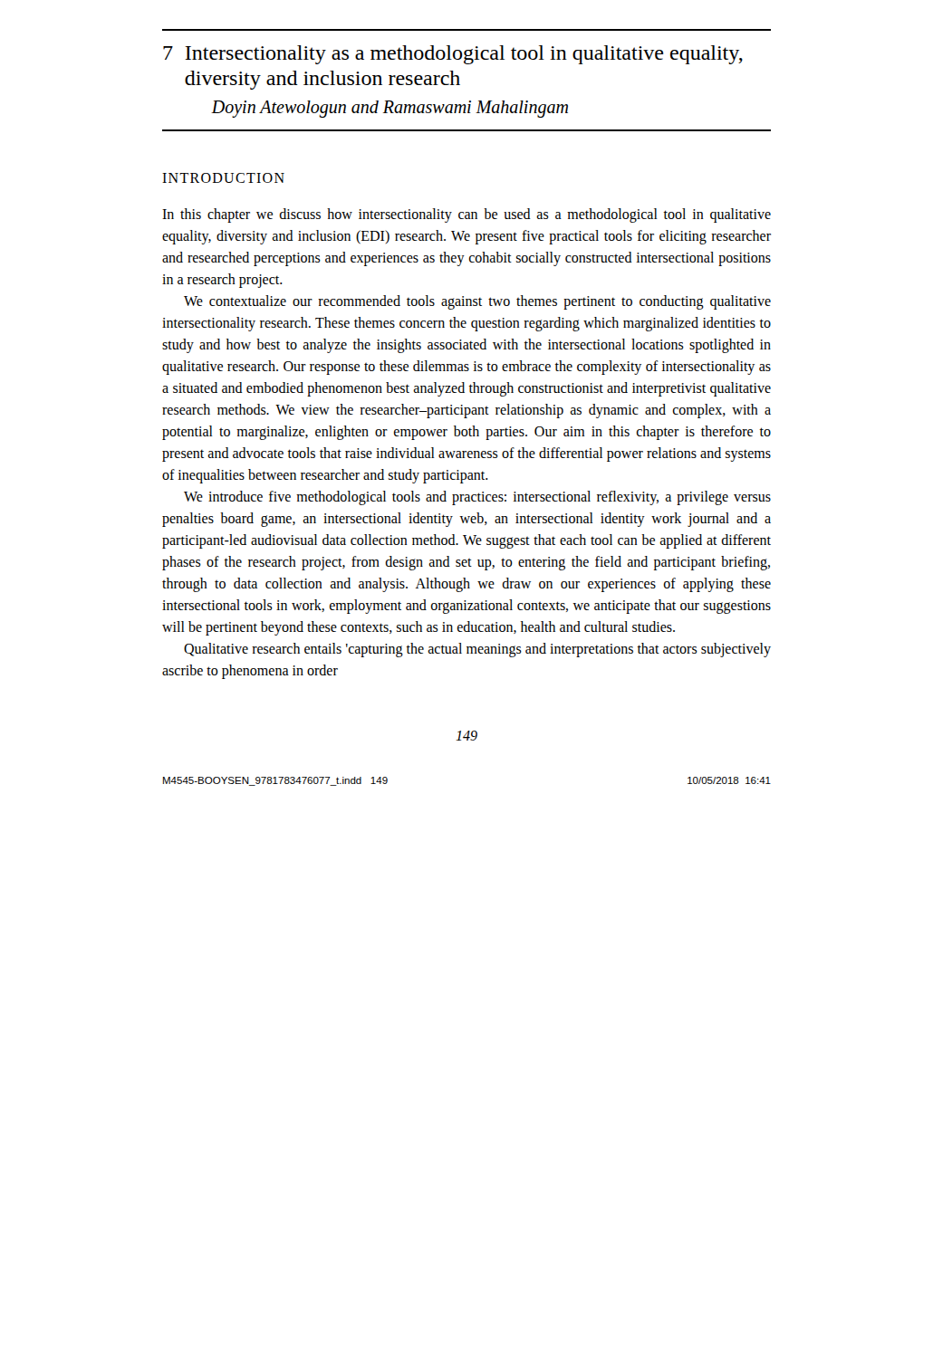7
Intersectionality as a methodological tool in qualitative equality, diversity and inclusion research
Doyin Atewologun and Ramaswami Mahalingam
INTRODUCTION
In this chapter we discuss how intersectionality can be used as a methodological tool in qualitative equality, diversity and inclusion (EDI) research. We present five practical tools for eliciting researcher and researched perceptions and experiences as they cohabit socially constructed intersectional positions in a research project.
We contextualize our recommended tools against two themes pertinent to conducting qualitative intersectionality research. These themes concern the question regarding which marginalized identities to study and how best to analyze the insights associated with the intersectional locations spotlighted in qualitative research. Our response to these dilemmas is to embrace the complexity of intersectionality as a situated and embodied phenomenon best analyzed through constructionist and interpretivist qualitative research methods. We view the researcher–participant relationship as dynamic and complex, with a potential to marginalize, enlighten or empower both parties. Our aim in this chapter is therefore to present and advocate tools that raise individual awareness of the differential power relations and systems of inequalities between researcher and study participant.
We introduce five methodological tools and practices: intersectional reflexivity, a privilege versus penalties board game, an intersectional identity web, an intersectional identity work journal and a participant-led audiovisual data collection method. We suggest that each tool can be applied at different phases of the research project, from design and set up, to entering the field and participant briefing, through to data collection and analysis. Although we draw on our experiences of applying these intersectional tools in work, employment and organizational contexts, we anticipate that our suggestions will be pertinent beyond these contexts, such as in education, health and cultural studies.
Qualitative research entails 'capturing the actual meanings and interpretations that actors subjectively ascribe to phenomena in order
149
M4545-BOOYSEN_9781783476077_t.indd 149 10/05/2018 16:41